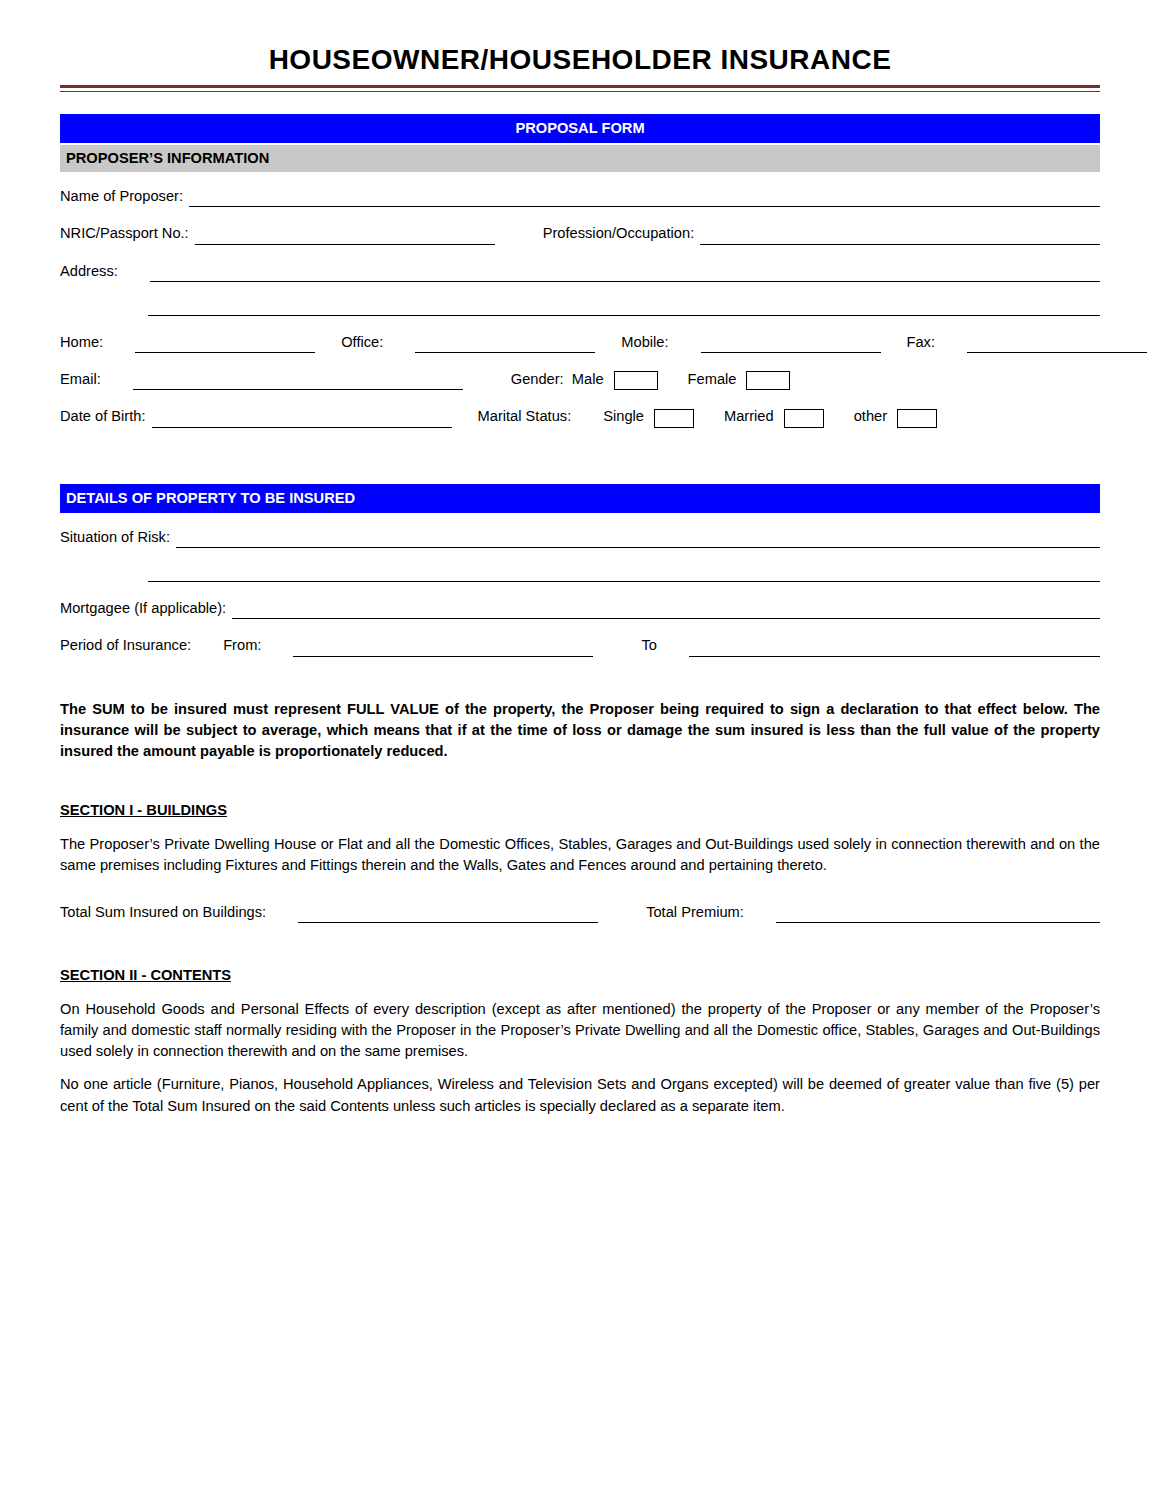HOUSEOWNER/HOUSEHOLDER INSURANCE
PROPOSAL FORM
PROPOSER’S INFORMATION
Name of Proposer:
NRIC/Passport No.: Profession/Occupation:
Address:
Home: Office: Mobile: Fax:
Email: Gender: Male Female
Date of Birth: Marital Status: Single Married other
DETAILS OF PROPERTY TO BE INSURED
Situation of Risk:
Mortgagee (If applicable):
Period of Insurance: From: To
The SUM to be insured must represent FULL VALUE of the property, the Proposer being required to sign a declaration to that effect below. The insurance will be subject to average, which means that if at the time of loss or damage the sum insured is less than the full value of the property insured the amount payable is proportionately reduced.
SECTION I - BUILDINGS
The Proposer’s Private Dwelling House or Flat and all the Domestic Offices, Stables, Garages and Out-Buildings used solely in connection therewith and on the same premises including Fixtures and Fittings therein and the Walls, Gates and Fences around and pertaining thereto.
Total Sum Insured on Buildings: Total Premium:
SECTION II - CONTENTS
On Household Goods and Personal Effects of every description (except as after mentioned) the property of the Proposer or any member of the Proposer’s family and domestic staff normally residing with the Proposer in the Proposer’s Private Dwelling and all the Domestic office, Stables, Garages and Out-Buildings used solely in connection therewith and on the same premises.
No one article (Furniture, Pianos, Household Appliances, Wireless and Television Sets and Organs excepted) will be deemed of greater value than five (5) per cent of the Total Sum Insured on the said Contents unless such articles is specially declared as a separate item.